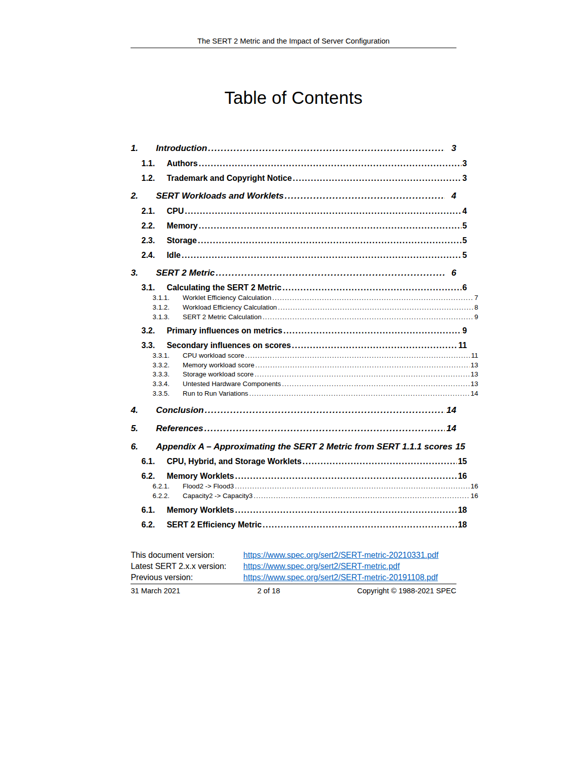The SERT 2 Metric and the Impact of Server Configuration
Table of Contents
1. Introduction ........................................................................................................... 3
1.1. Authors ..................................................................................................................... 3
1.2. Trademark and Copyright Notice ......................................................................................... 3
2. SERT Workloads and Worklets ................................................................................ 4
2.1. CPU ............................................................................................................................. 4
2.2. Memory ..................................................................................................................... 5
2.3. Storage ...................................................................................................................... 5
2.4. Idle ............................................................................................................................. 5
3. SERT 2 Metric ....................................................................................................... 6
3.1. Calculating the SERT 2 Metric ............................................................................................. 6
3.1.1. Worklet Efficiency Calculation ........................................................................................................... 7
3.1.2. Workload Efficiency Calculation ......................................................................................................... 8
3.1.3. SERT 2 Metric Calculation .................................................................................................................. 9
3.2. Primary influences on metrics ............................................................................................. 9
3.3. Secondary influences on scores .......................................................................................... 11
3.3.1. CPU workload score ......................................................................................................................... 11
3.3.2. Memory workload score .................................................................................................................. 13
3.3.3. Storage workload score .................................................................................................................... 13
3.3.4. Untested Hardware Components ..................................................................................................... 13
3.3.5. Run to Run Variations ....................................................................................................................... 14
4. Conclusion ............................................................................................................. 14
5. References ............................................................................................................ 14
6. Appendix A – Approximating the SERT 2 Metric from SERT 1.1.1 scores ....................... 15
6.1. CPU, Hybrid, and Storage Worklets .................................................................................... 15
6.2. Memory Worklets ..................................................................................................... 16
6.2.1. Flood2 -> Flood3 .............................................................................................................................. 16
6.2.2. Capacity2 -> Capacity3 ..................................................................................................................... 16
6.1. Memory Worklets ..................................................................................................... 18
6.2. SERT 2 Efficiency Metric ................................................................................................. 18
| This document version: | https://www.spec.org/sert2/SERT-metric-20210331.pdf |
| Latest SERT 2.x.x version: | https://www.spec.org/sert2/SERT-metric.pdf |
| Previous version: | https://www.spec.org/sert2/SERT-metric-20191108.pdf |
31 March 2021
2 of 18
Copyright © 1988-2021 SPEC